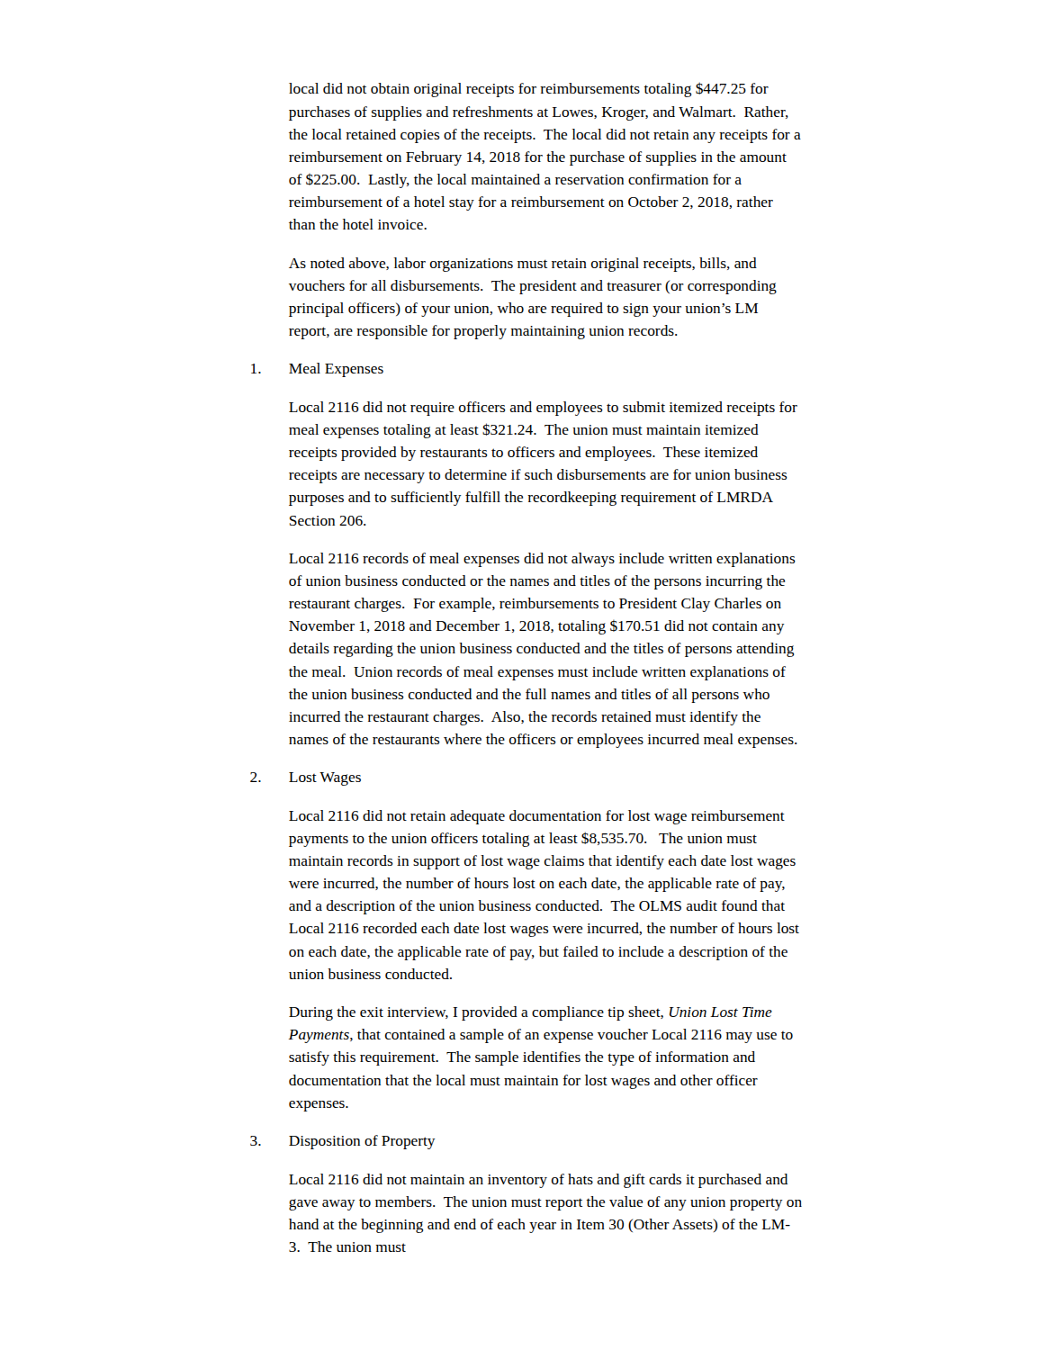local did not obtain original receipts for reimbursements totaling $447.25 for purchases of supplies and refreshments at Lowes, Kroger, and Walmart. Rather, the local retained copies of the receipts. The local did not retain any receipts for a reimbursement on February 14, 2018 for the purchase of supplies in the amount of $225.00. Lastly, the local maintained a reservation confirmation for a reimbursement of a hotel stay for a reimbursement on October 2, 2018, rather than the hotel invoice.
As noted above, labor organizations must retain original receipts, bills, and vouchers for all disbursements. The president and treasurer (or corresponding principal officers) of your union, who are required to sign your union’s LM report, are responsible for properly maintaining union records.
Meal Expenses
Local 2116 did not require officers and employees to submit itemized receipts for meal expenses totaling at least $321.24. The union must maintain itemized receipts provided by restaurants to officers and employees. These itemized receipts are necessary to determine if such disbursements are for union business purposes and to sufficiently fulfill the recordkeeping requirement of LMRDA Section 206.
Local 2116 records of meal expenses did not always include written explanations of union business conducted or the names and titles of the persons incurring the restaurant charges. For example, reimbursements to President Clay Charles on November 1, 2018 and December 1, 2018, totaling $170.51 did not contain any details regarding the union business conducted and the titles of persons attending the meal. Union records of meal expenses must include written explanations of the union business conducted and the full names and titles of all persons who incurred the restaurant charges. Also, the records retained must identify the names of the restaurants where the officers or employees incurred meal expenses.
Lost Wages
Local 2116 did not retain adequate documentation for lost wage reimbursement payments to the union officers totaling at least $8,535.70. The union must maintain records in support of lost wage claims that identify each date lost wages were incurred, the number of hours lost on each date, the applicable rate of pay, and a description of the union business conducted. The OLMS audit found that Local 2116 recorded each date lost wages were incurred, the number of hours lost on each date, the applicable rate of pay, but failed to include a description of the union business conducted.
During the exit interview, I provided a compliance tip sheet, Union Lost Time Payments, that contained a sample of an expense voucher Local 2116 may use to satisfy this requirement. The sample identifies the type of information and documentation that the local must maintain for lost wages and other officer expenses.
Disposition of Property
Local 2116 did not maintain an inventory of hats and gift cards it purchased and gave away to members. The union must report the value of any union property on hand at the beginning and end of each year in Item 30 (Other Assets) of the LM-3. The union must